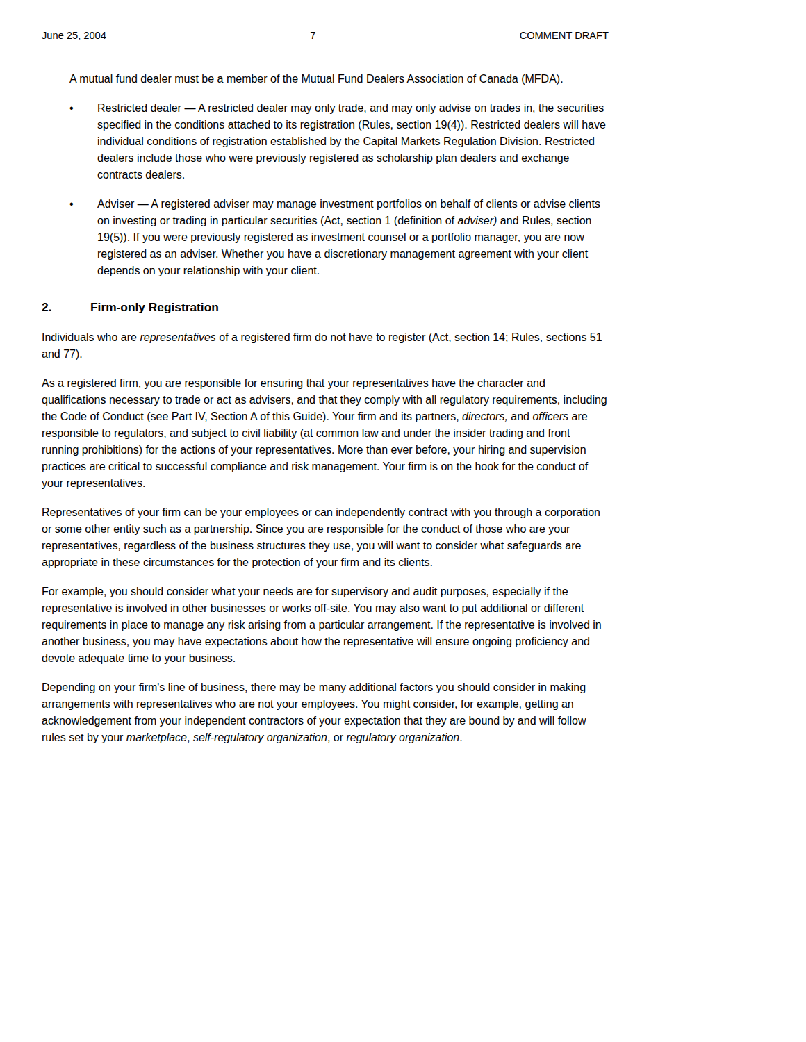June 25, 2004 7 COMMENT DRAFT
A mutual fund dealer must be a member of the Mutual Fund Dealers Association of Canada (MFDA).
Restricted dealer — A restricted dealer may only trade, and may only advise on trades in, the securities specified in the conditions attached to its registration (Rules, section 19(4)). Restricted dealers will have individual conditions of registration established by the Capital Markets Regulation Division. Restricted dealers include those who were previously registered as scholarship plan dealers and exchange contracts dealers.
Adviser — A registered adviser may manage investment portfolios on behalf of clients or advise clients on investing or trading in particular securities (Act, section 1 (definition of adviser) and Rules, section 19(5)). If you were previously registered as investment counsel or a portfolio manager, you are now registered as an adviser. Whether you have a discretionary management agreement with your client depends on your relationship with your client.
2. Firm-only Registration
Individuals who are representatives of a registered firm do not have to register (Act, section 14; Rules, sections 51 and 77).
As a registered firm, you are responsible for ensuring that your representatives have the character and qualifications necessary to trade or act as advisers, and that they comply with all regulatory requirements, including the Code of Conduct (see Part IV, Section A of this Guide). Your firm and its partners, directors, and officers are responsible to regulators, and subject to civil liability (at common law and under the insider trading and front running prohibitions) for the actions of your representatives. More than ever before, your hiring and supervision practices are critical to successful compliance and risk management. Your firm is on the hook for the conduct of your representatives.
Representatives of your firm can be your employees or can independently contract with you through a corporation or some other entity such as a partnership. Since you are responsible for the conduct of those who are your representatives, regardless of the business structures they use, you will want to consider what safeguards are appropriate in these circumstances for the protection of your firm and its clients.
For example, you should consider what your needs are for supervisory and audit purposes, especially if the representative is involved in other businesses or works off-site. You may also want to put additional or different requirements in place to manage any risk arising from a particular arrangement. If the representative is involved in another business, you may have expectations about how the representative will ensure ongoing proficiency and devote adequate time to your business.
Depending on your firm's line of business, there may be many additional factors you should consider in making arrangements with representatives who are not your employees. You might consider, for example, getting an acknowledgement from your independent contractors of your expectation that they are bound by and will follow rules set by your marketplace, self-regulatory organization, or regulatory organization.